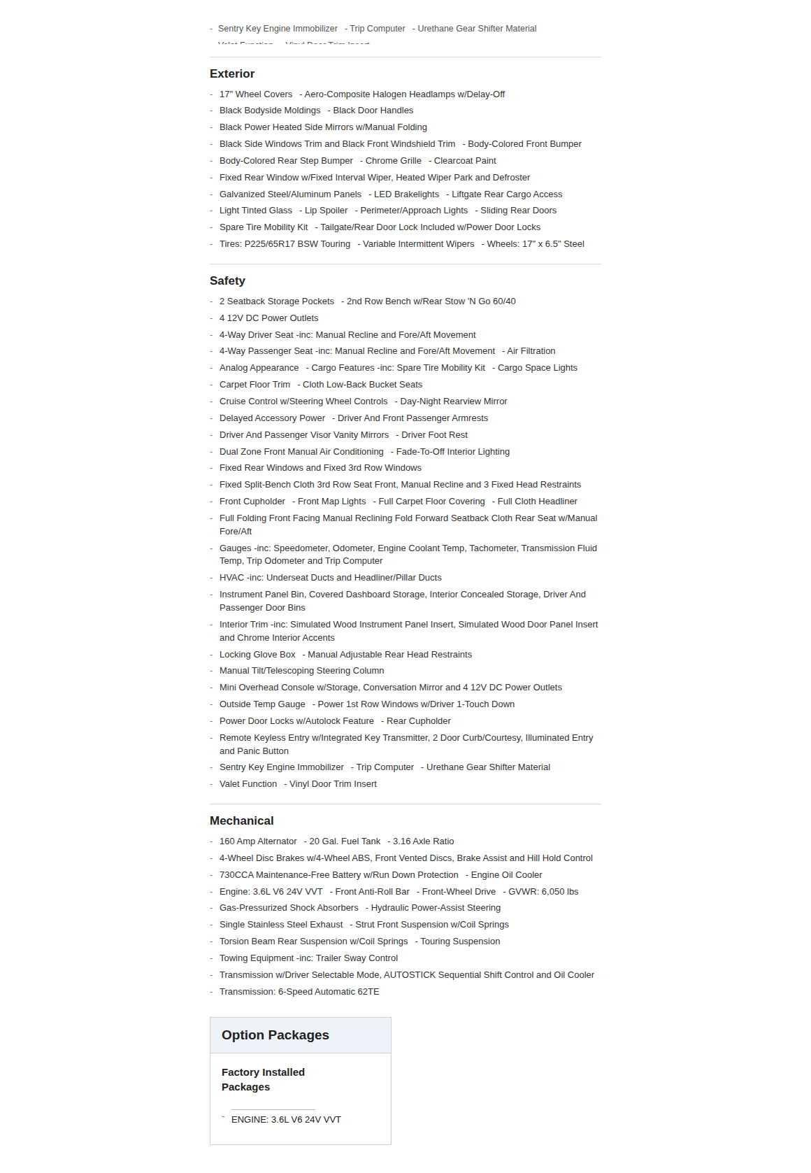Sentry Key Engine Immobilizer - Trip Computer - Urethane Gear Shifter Material
Valet Function - Vinyl Door Trim Insert
Exterior
17" Wheel Covers - Aero-Composite Halogen Headlamps w/Delay-Off
Black Bodyside Moldings - Black Door Handles
Black Power Heated Side Mirrors w/Manual Folding
Black Side Windows Trim and Black Front Windshield Trim - Body-Colored Front Bumper
Body-Colored Rear Step Bumper - Chrome Grille - Clearcoat Paint
Fixed Rear Window w/Fixed Interval Wiper, Heated Wiper Park and Defroster
Galvanized Steel/Aluminum Panels - LED Brakelights - Liftgate Rear Cargo Access
Light Tinted Glass - Lip Spoiler - Perimeter/Approach Lights - Sliding Rear Doors
Spare Tire Mobility Kit - Tailgate/Rear Door Lock Included w/Power Door Locks
Tires: P225/65R17 BSW Touring - Variable Intermittent Wipers - Wheels: 17" x 6.5" Steel
Safety
2 Seatback Storage Pockets - 2nd Row Bench w/Rear Stow 'N Go 60/40
4 12V DC Power Outlets
4-Way Driver Seat -inc: Manual Recline and Fore/Aft Movement
4-Way Passenger Seat -inc: Manual Recline and Fore/Aft Movement - Air Filtration
Analog Appearance - Cargo Features -inc: Spare Tire Mobility Kit - Cargo Space Lights
Carpet Floor Trim - Cloth Low-Back Bucket Seats
Cruise Control w/Steering Wheel Controls - Day-Night Rearview Mirror
Delayed Accessory Power - Driver And Front Passenger Armrests
Driver And Passenger Visor Vanity Mirrors - Driver Foot Rest
Dual Zone Front Manual Air Conditioning - Fade-To-Off Interior Lighting
Fixed Rear Windows and Fixed 3rd Row Windows
Fixed Split-Bench Cloth 3rd Row Seat Front, Manual Recline and 3 Fixed Head Restraints
Front Cupholder - Front Map Lights - Full Carpet Floor Covering - Full Cloth Headliner
Full Folding Front Facing Manual Reclining Fold Forward Seatback Cloth Rear Seat w/Manual Fore/Aft
Gauges -inc: Speedometer, Odometer, Engine Coolant Temp, Tachometer, Transmission Fluid Temp, Trip Odometer and Trip Computer
HVAC -inc: Underseat Ducts and Headliner/Pillar Ducts
Instrument Panel Bin, Covered Dashboard Storage, Interior Concealed Storage, Driver And Passenger Door Bins
Interior Trim -inc: Simulated Wood Instrument Panel Insert, Simulated Wood Door Panel Insert and Chrome Interior Accents
Locking Glove Box - Manual Adjustable Rear Head Restraints
Manual Tilt/Telescoping Steering Column
Mini Overhead Console w/Storage, Conversation Mirror and 4 12V DC Power Outlets
Outside Temp Gauge - Power 1st Row Windows w/Driver 1-Touch Down
Power Door Locks w/Autolock Feature - Rear Cupholder
Remote Keyless Entry w/Integrated Key Transmitter, 2 Door Curb/Courtesy, Illuminated Entry and Panic Button
Sentry Key Engine Immobilizer - Trip Computer - Urethane Gear Shifter Material
Valet Function - Vinyl Door Trim Insert
Mechanical
160 Amp Alternator - 20 Gal. Fuel Tank - 3.16 Axle Ratio
4-Wheel Disc Brakes w/4-Wheel ABS, Front Vented Discs, Brake Assist and Hill Hold Control
730CCA Maintenance-Free Battery w/Run Down Protection - Engine Oil Cooler
Engine: 3.6L V6 24V VVT - Front Anti-Roll Bar - Front-Wheel Drive - GVWR: 6,050 lbs
Gas-Pressurized Shock Absorbers - Hydraulic Power-Assist Steering
Single Stainless Steel Exhaust - Strut Front Suspension w/Coil Springs
Torsion Beam Rear Suspension w/Coil Springs - Touring Suspension
Towing Equipment -inc: Trailer Sway Control
Transmission w/Driver Selectable Mode, AUTOSTICK Sequential Shift Control and Oil Cooler
Transmission: 6-Speed Automatic 62TE
Option Packages
Factory Installed
Packages
ENGINE: 3.6L V6 24V VVT